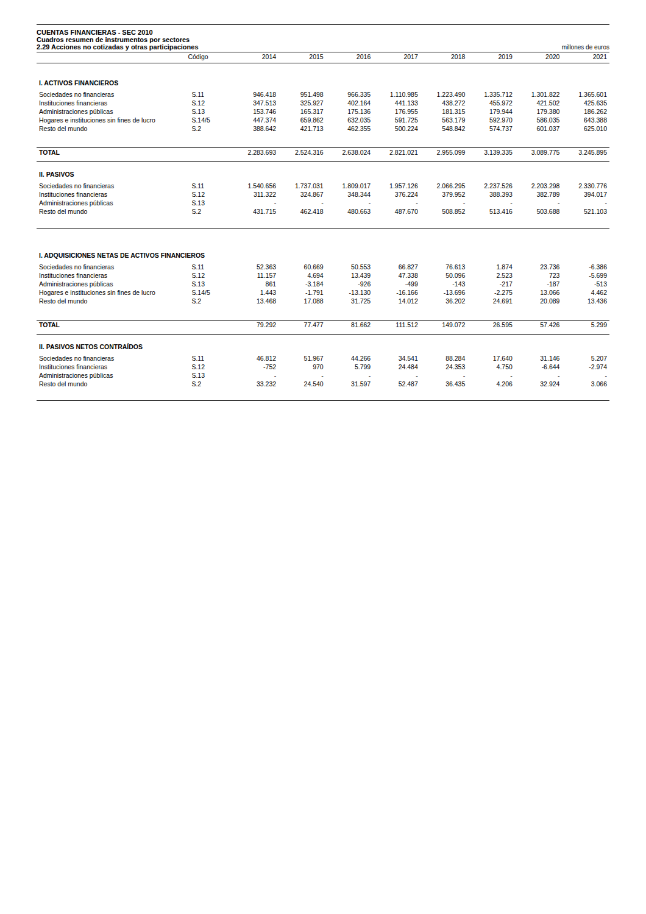CUENTAS FINANCIERAS - SEC 2010
Cuadros resumen de instrumentos por sectores
2.29 Acciones no cotizadas y otras participaciones
millones de euros
| | Código | 2014 | 2015 | 2016 | 2017 | 2018 | 2019 | 2020 | 2021 |
| --- | --- | --- | --- | --- | --- | --- | --- | --- | --- |
| I. ACTIVOS FINANCIEROS |
| Sociedades no financieras | S.11 | 946.418 | 951.498 | 966.335 | 1.110.985 | 1.223.490 | 1.335.712 | 1.301.822 | 1.365.601 |
| Instituciones financieras | S.12 | 347.513 | 325.927 | 402.164 | 441.133 | 438.272 | 455.972 | 421.502 | 425.635 |
| Administraciones públicas | S.13 | 153.746 | 165.317 | 175.136 | 176.955 | 181.315 | 179.944 | 179.380 | 186.262 |
| Hogares e instituciones sin fines de lucro | S.14/5 | 447.374 | 659.862 | 632.035 | 591.725 | 563.179 | 592.970 | 586.035 | 643.388 |
| Resto del mundo | S.2 | 388.642 | 421.713 | 462.355 | 500.224 | 548.842 | 574.737 | 601.037 | 625.010 |
| TOTAL | | 2.283.693 | 2.524.316 | 2.638.024 | 2.821.021 | 2.955.099 | 3.139.335 | 3.089.775 | 3.245.895 |
| II. PASIVOS |
| Sociedades no financieras | S.11 | 1.540.656 | 1.737.031 | 1.809.017 | 1.957.126 | 2.066.295 | 2.237.526 | 2.203.298 | 2.330.776 |
| Instituciones financieras | S.12 | 311.322 | 324.867 | 348.344 | 376.224 | 379.952 | 388.393 | 382.789 | 394.017 |
| Administraciones públicas | S.13 | - | - | - | - | - | - | - | - |
| Resto del mundo | S.2 | 431.715 | 462.418 | 480.663 | 487.670 | 508.852 | 513.416 | 503.688 | 521.103 |
| I. ADQUISICIONES NETAS DE ACTIVOS FINANCIEROS |
| Sociedades no financieras | S.11 | 52.363 | 60.669 | 50.553 | 66.827 | 76.613 | 1.874 | 23.736 | -6.386 |
| Instituciones financieras | S.12 | 11.157 | 4.694 | 13.439 | 47.338 | 50.096 | 2.523 | 723 | -5.699 |
| Administraciones públicas | S.13 | 861 | -3.184 | -926 | -499 | -143 | -217 | -187 | -513 |
| Hogares e instituciones sin fines de lucro | S.14/5 | 1.443 | -1.791 | -13.130 | -16.166 | -13.696 | -2.275 | 13.066 | 4.462 |
| Resto del mundo | S.2 | 13.468 | 17.088 | 31.725 | 14.012 | 36.202 | 24.691 | 20.089 | 13.436 |
| TOTAL | | 79.292 | 77.477 | 81.662 | 111.512 | 149.072 | 26.595 | 57.426 | 5.299 |
| II. PASIVOS NETOS CONTRAÍDOS |
| Sociedades no financieras | S.11 | 46.812 | 51.967 | 44.266 | 34.541 | 88.284 | 17.640 | 31.146 | 5.207 |
| Instituciones financieras | S.12 | -752 | 970 | 5.799 | 24.484 | 24.353 | 4.750 | -6.644 | -2.974 |
| Administraciones públicas | S.13 | - | - | - | - | - | - | - | - |
| Resto del mundo | S.2 | 33.232 | 24.540 | 31.597 | 52.487 | 36.435 | 4.206 | 32.924 | 3.066 |